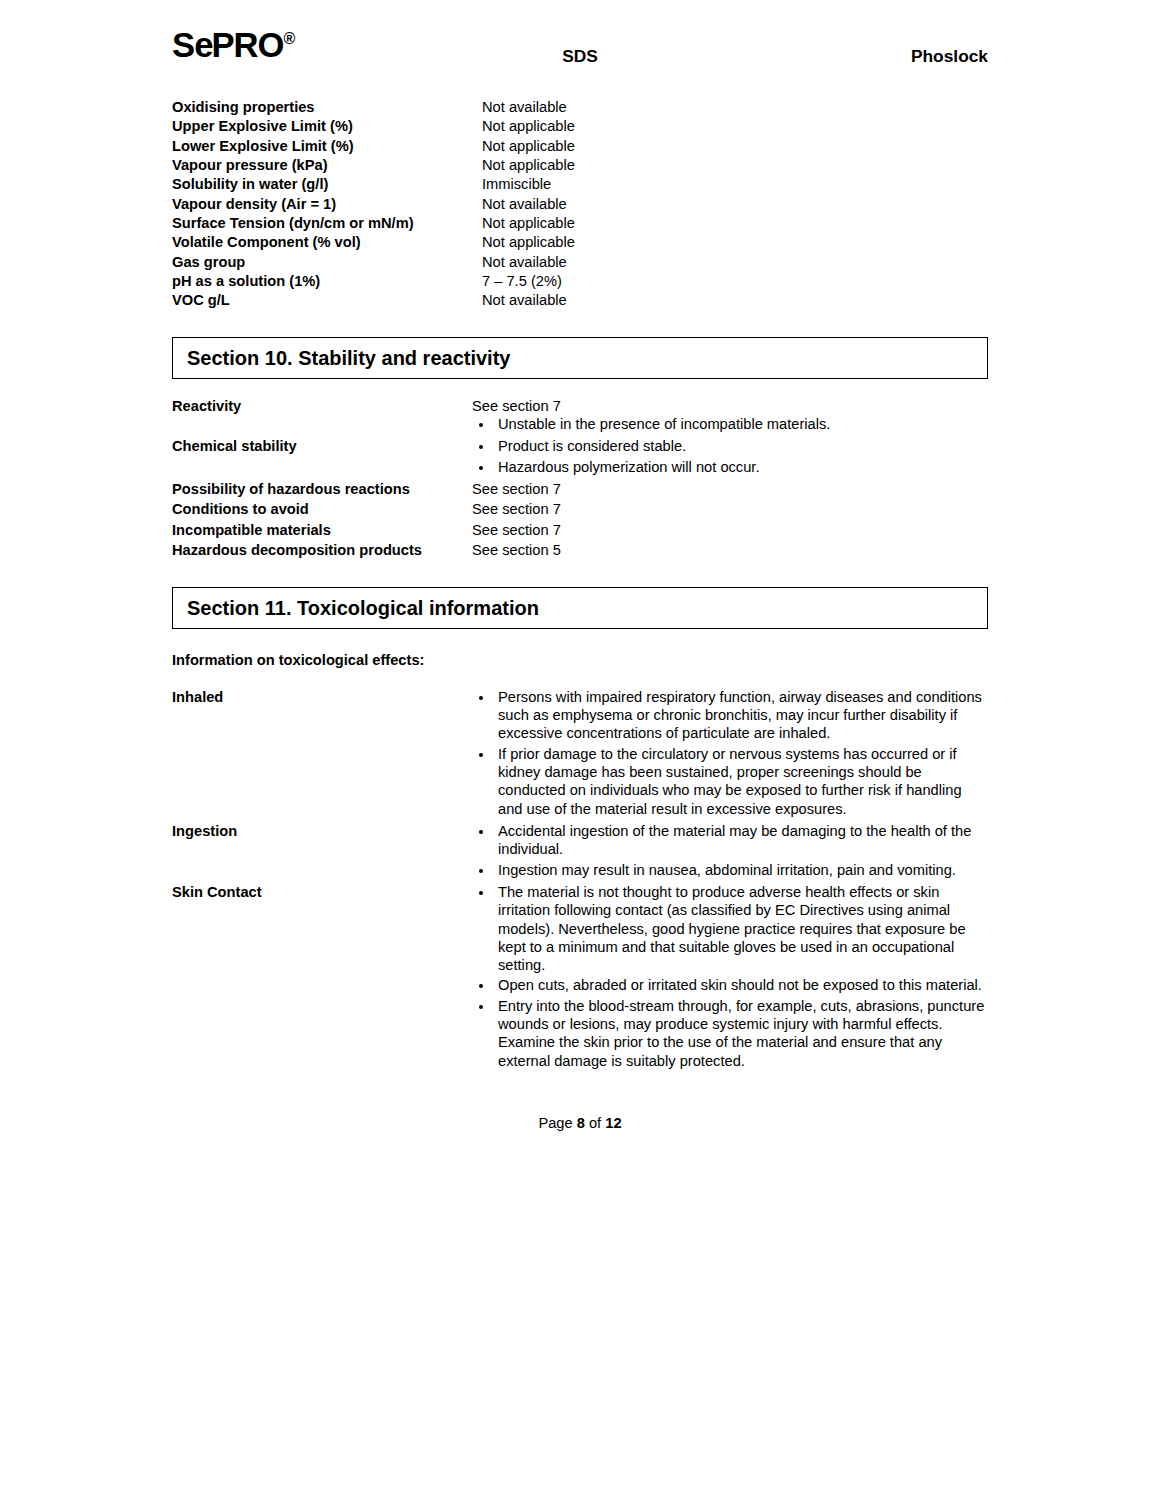Se PRO®
SDS
Phoslock
| Oxidising properties | Not available |
| Upper Explosive Limit (%) | Not applicable |
| Lower Explosive Limit (%) | Not applicable |
| Vapour pressure (kPa) | Not applicable |
| Solubility in water (g/l) | Immiscible |
| Vapour density (Air = 1) | Not available |
| Surface Tension (dyn/cm or mN/m) | Not applicable |
| Volatile Component (% vol) | Not applicable |
| Gas group | Not available |
| pH as a solution (1%) | 7 – 7.5 (2%) |
| VOC g/L | Not available |
Section 10. Stability and reactivity
| Reactivity | See section 7 Unstable in the presence of incompatible materials. |
| Chemical stability | Product is considered stable. Hazardous polymerization will not occur. |
| Possibility of hazardous reactions | See section 7 |
| Conditions to avoid | See section 7 |
| Incompatible materials | See section 7 |
| Hazardous decomposition products | See section 5 |
Section 11. Toxicological information
Information on toxicological effects:
| Inhaled | Persons with impaired respiratory function, airway diseases and conditions such as emphysema or chronic bronchitis, may incur further disability if excessive concentrations of particulate are inhaled. If prior damage to the circulatory or nervous systems has occurred or if kidney damage has been sustained, proper screenings should be conducted on individuals who may be exposed to further risk if handling and use of the material result in excessive exposures. |
| Ingestion | Accidental ingestion of the material may be damaging to the health of the individual. Ingestion may result in nausea, abdominal irritation, pain and vomiting. |
| Skin Contact | The material is not thought to produce adverse health effects or skin irritation following contact (as classified by EC Directives using animal models). Nevertheless, good hygiene practice requires that exposure be kept to a minimum and that suitable gloves be used in an occupational setting. Open cuts, abraded or irritated skin should not be exposed to this material. Entry into the blood-stream through, for example, cuts, abrasions, puncture wounds or lesions, may produce systemic injury with harmful effects. Examine the skin prior to the use of the material and ensure that any external damage is suitably protected. |
Page 8 of 12